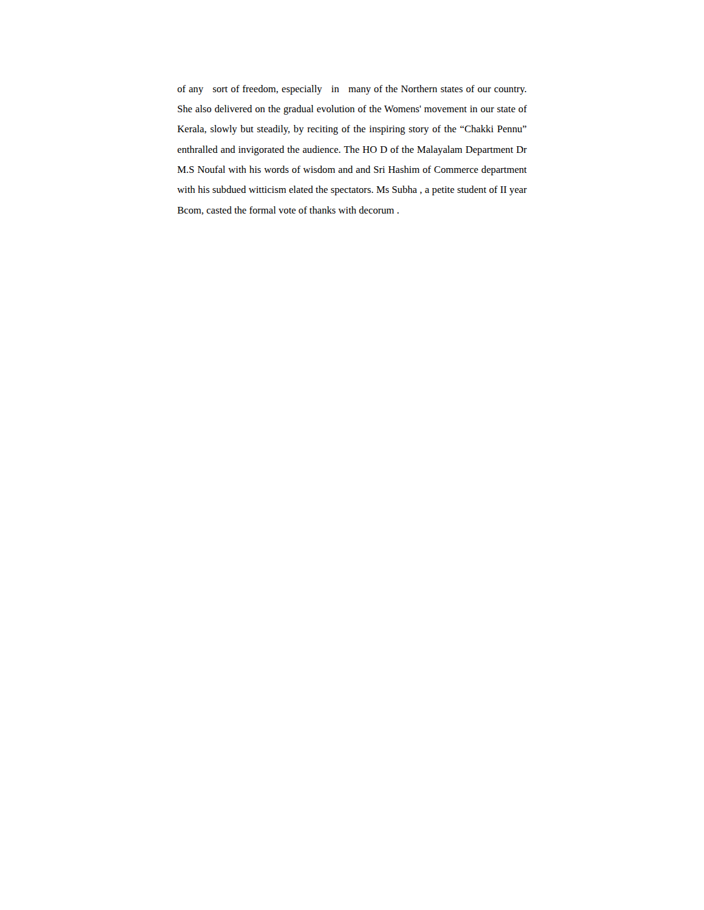of any sort of freedom, especially in many of the Northern states of our country. She also delivered on the gradual evolution of the Womens' movement in our state of Kerala, slowly but steadily, by reciting of the inspiring story of the “Chakki Pennu” enthralled and invigorated the audience. The HO D of the Malayalam Department Dr M.S Noufal with his words of wisdom and and Sri Hashim of Commerce department with his subdued witticism elated the spectators. Ms Subha , a petite student of II year Bcom, casted the formal vote of thanks with decorum .